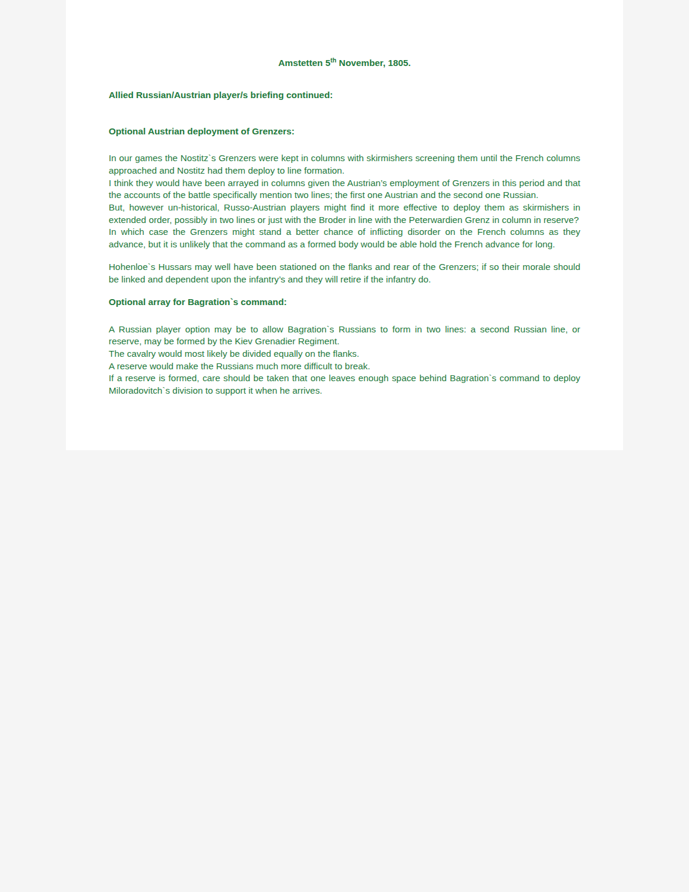Amstetten 5th November, 1805.
Allied Russian/Austrian player/s briefing continued:
Optional Austrian deployment of Grenzers:
In our games the Nostitz`s Grenzers were kept in columns with skirmishers screening them until the French columns approached and Nostitz had them deploy to line formation.
I think they would have been arrayed in columns given the Austrian’s employment of Grenzers in this period and that the accounts of the battle specifically mention two lines; the first one Austrian and the second one Russian.
But, however un-historical, Russo-Austrian players might find it more effective to deploy them as skirmishers in extended order, possibly in two lines or just with the Broder in line with the Peterwardien Grenz in column in reserve?
In which case the Grenzers might stand a better chance of inflicting disorder on the French columns as they advance, but it is unlikely that the command as a formed body would be able hold the French advance for long.
Hohenloe`s Hussars may well have been stationed on the flanks and rear of the Grenzers; if so their morale should be linked and dependent upon the infantry’s and they will retire if the infantry do.
Optional array for Bagration`s command:
A Russian player option may be to allow Bagration`s Russians to form in two lines: a second Russian line, or reserve, may be formed by the Kiev Grenadier Regiment.
The cavalry would most likely be divided equally on the flanks.
A reserve would make the Russians much more difficult to break.
If a reserve is formed, care should be taken that one leaves enough space behind Bagration`s command to deploy Miloradovitch`s division to support it when he arrives.